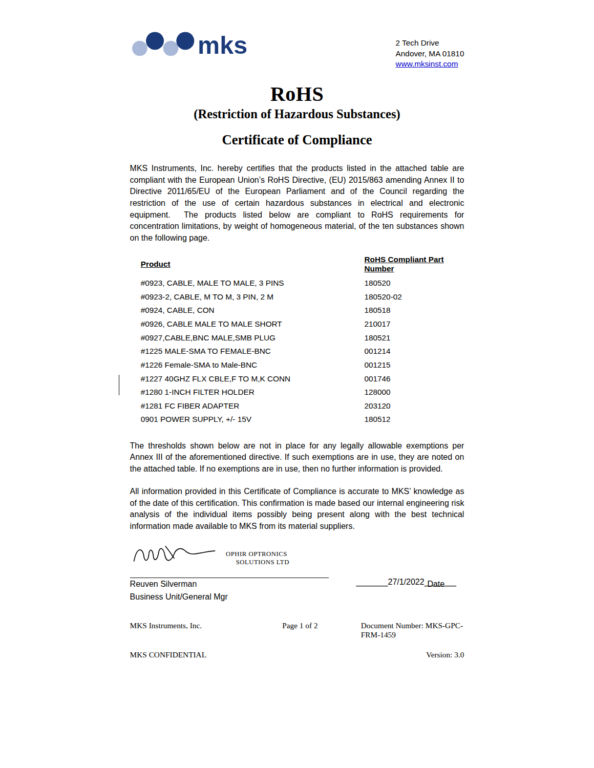2 Tech Drive
Andover, MA 01810
www.mksinst.com
RoHS
(Restriction of Hazardous Substances)
Certificate of Compliance
MKS Instruments, Inc. hereby certifies that the products listed in the attached table are compliant with the European Union’s RoHS Directive, (EU) 2015/863 amending Annex II to Directive 2011/65/EU of the European Parliament and of the Council regarding the restriction of the use of certain hazardous substances in electrical and electronic equipment. The products listed below are compliant to RoHS requirements for concentration limitations, by weight of homogeneous material, of the ten substances shown on the following page.
| Product | RoHS Compliant Part Number |
| --- | --- |
| #0923, CABLE, MALE TO MALE, 3 PINS | 180520 |
| #0923-2, CABLE, M TO M, 3 PIN, 2 M | 180520-02 |
| #0924, CABLE, CON | 180518 |
| #0926, CABLE MALE TO MALE SHORT | 210017 |
| #0927,CABLE,BNC MALE,SMB PLUG | 180521 |
| #1225 MALE-SMA TO FEMALE-BNC | 001214 |
| #1226 Female-SMA to Male-BNC | 001215 |
| #1227 40GHZ FLX CBLE,F TO M,K CONN | 001746 |
| #1280 1-INCH FILTER HOLDER | 128000 |
| #1281 FC FIBER ADAPTER | 203120 |
| 0901 POWER SUPPLY, +/- 15V | 180512 |
The thresholds shown below are not in place for any legally allowable exemptions per Annex III of the aforementioned directive. If such exemptions are in use, they are noted on the attached table. If no exemptions are in use, then no further information is provided.
All information provided in this Certificate of Compliance is accurate to MKS’ knowledge as of the date of this certification. This confirmation is made based our internal engineering risk analysis of the individual items possibly being present along with the best technical information made available to MKS from its material suppliers.
_______27/1/2022_______
Reuven Silverman
Business Unit/General Mgr
Date
MKS Instruments, Inc.
Page 1 of 2
Document Number: MKS-GPC-FRM-1459
MKS CONFIDENTIAL
Version: 3.0